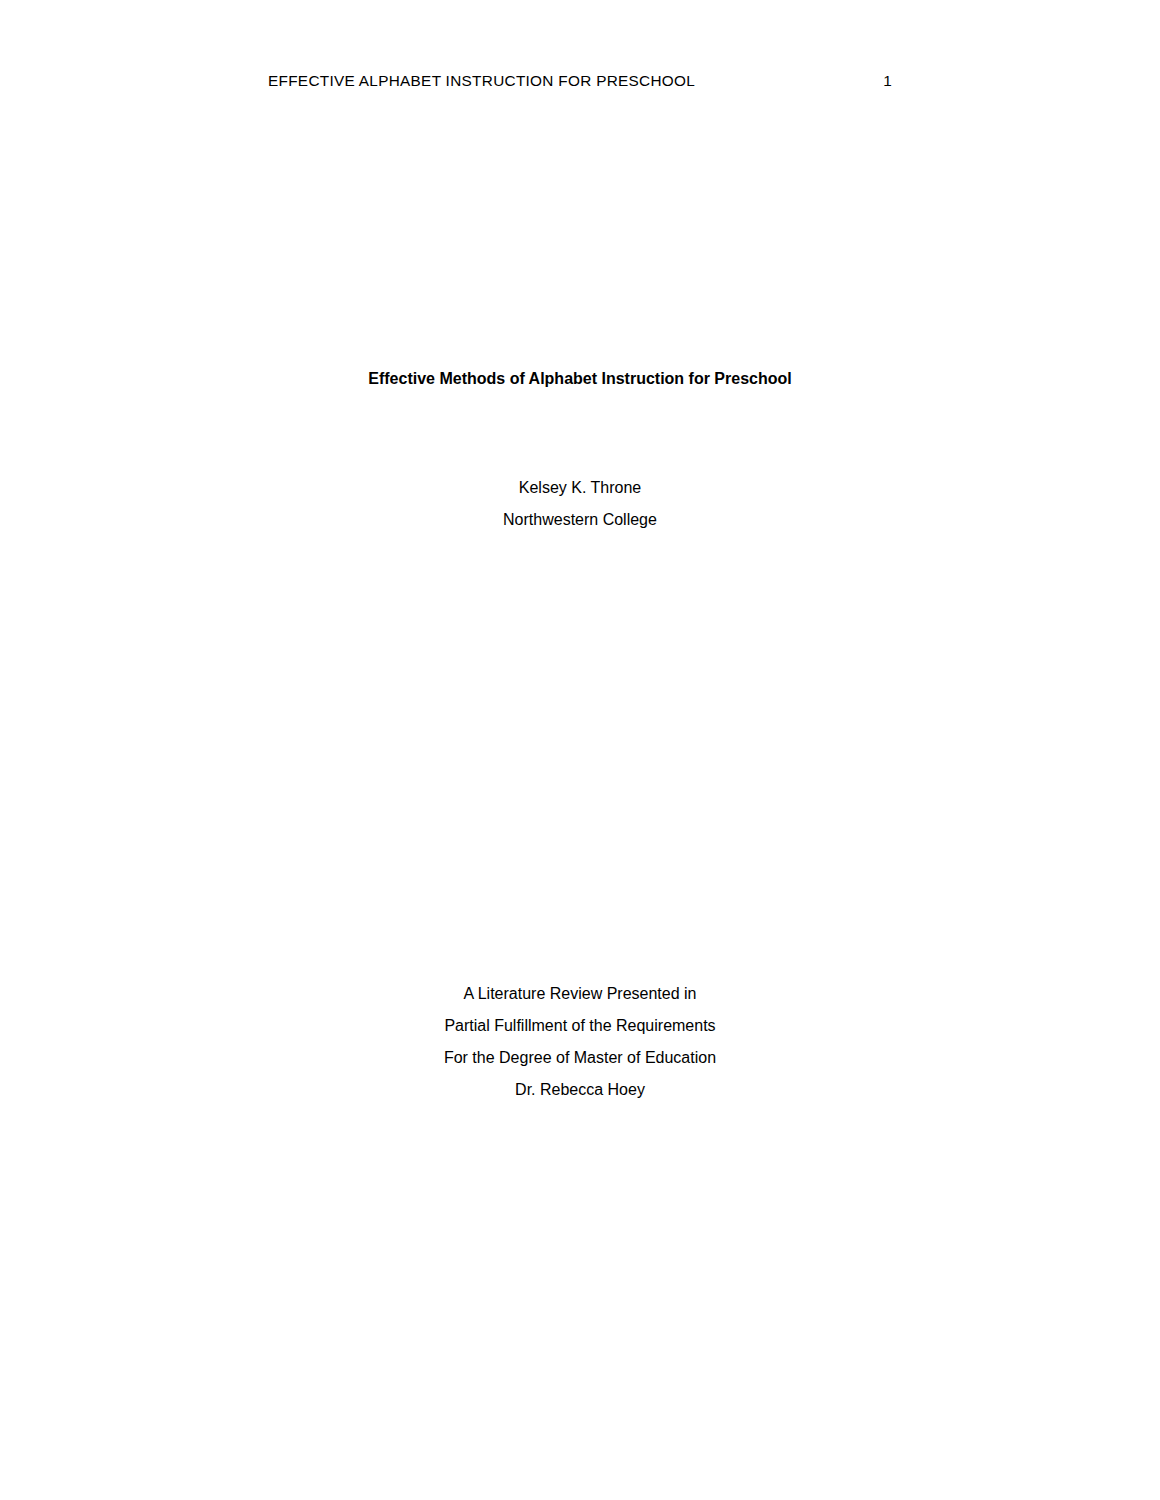Effective Alphabet Instruction for Preschool 1
Effective Methods of Alphabet Instruction for Preschool
Kelsey K. Throne
Northwestern College
A Literature Review Presented in
Partial Fulfillment of the Requirements
For the Degree of Master of Education
Dr. Rebecca Hoey